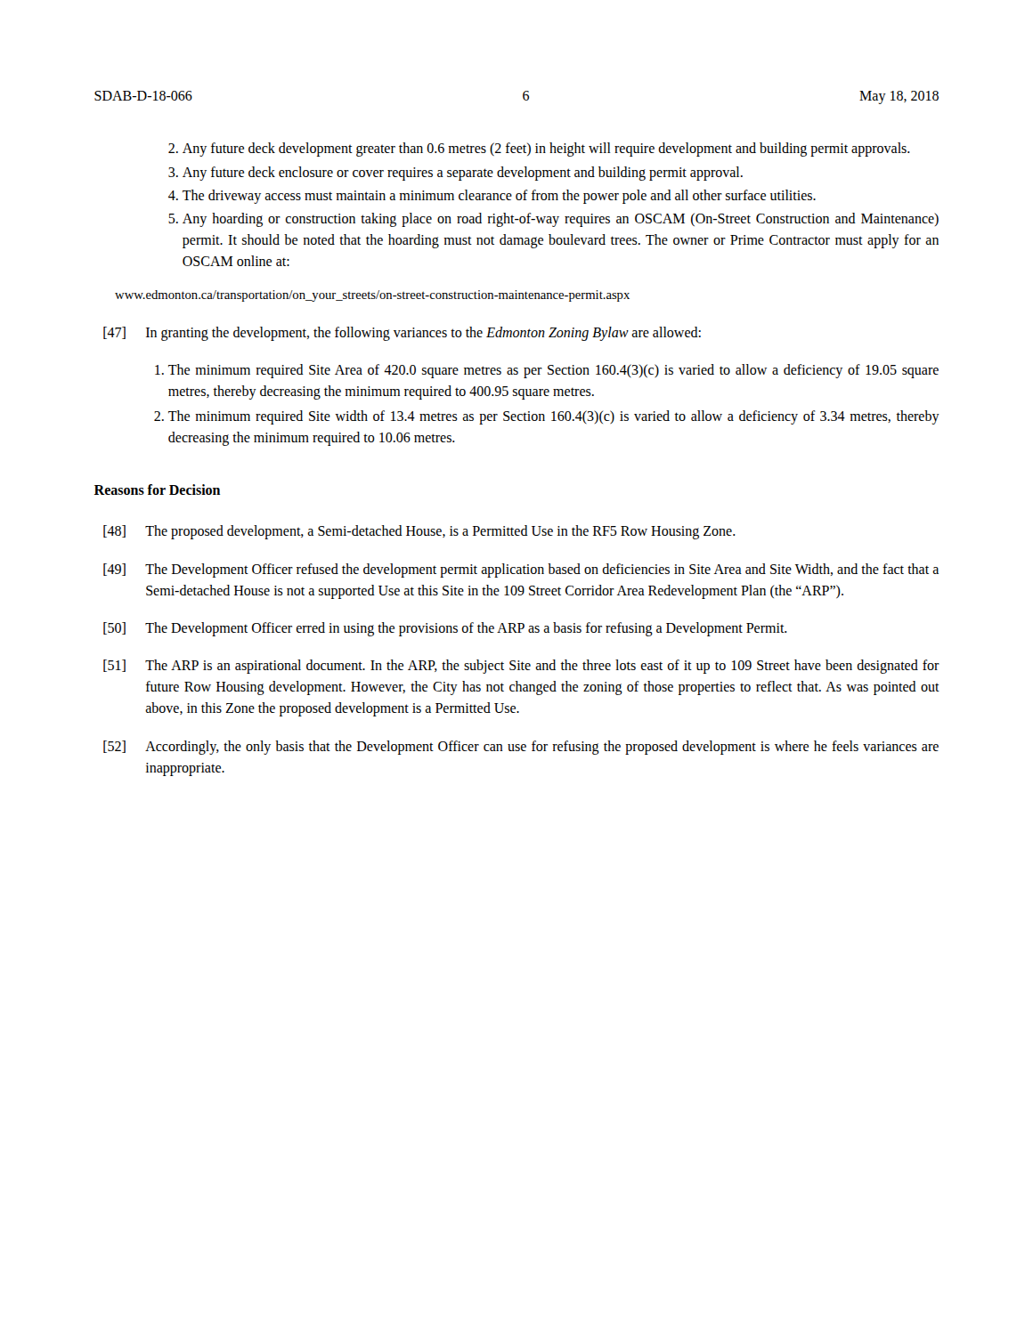SDAB-D-18-066
6
May 18, 2018
Any future deck development greater than 0.6 metres (2 feet) in height will require development and building permit approvals.
Any future deck enclosure or cover requires a separate development and building permit approval.
The driveway access must maintain a minimum clearance of from the power pole and all other surface utilities.
Any hoarding or construction taking place on road right-of-way requires an OSCAM (On-Street Construction and Maintenance) permit. It should be noted that the hoarding must not damage boulevard trees. The owner or Prime Contractor must apply for an OSCAM online at:
www.edmonton.ca/transportation/on_your_streets/on-street-construction-maintenance-permit.aspx
[47]
In granting the development, the following variances to the Edmonton Zoning Bylaw are allowed:
The minimum required Site Area of 420.0 square metres as per Section 160.4(3)(c) is varied to allow a deficiency of 19.05 square metres, thereby decreasing the minimum required to 400.95 square metres.
The minimum required Site width of 13.4 metres as per Section 160.4(3)(c) is varied to allow a deficiency of 3.34 metres, thereby decreasing the minimum required to 10.06 metres.
Reasons for Decision
[48]
The proposed development, a Semi-detached House, is a Permitted Use in the RF5 Row Housing Zone.
[49]
The Development Officer refused the development permit application based on deficiencies in Site Area and Site Width, and the fact that a Semi-detached House is not a supported Use at this Site in the 109 Street Corridor Area Redevelopment Plan (the “ARP”).
[50]
The Development Officer erred in using the provisions of the ARP as a basis for refusing a Development Permit.
[51]
The ARP is an aspirational document. In the ARP, the subject Site and the three lots east of it up to 109 Street have been designated for future Row Housing development. However, the City has not changed the zoning of those properties to reflect that. As was pointed out above, in this Zone the proposed development is a Permitted Use.
[52]
Accordingly, the only basis that the Development Officer can use for refusing the proposed development is where he feels variances are inappropriate.